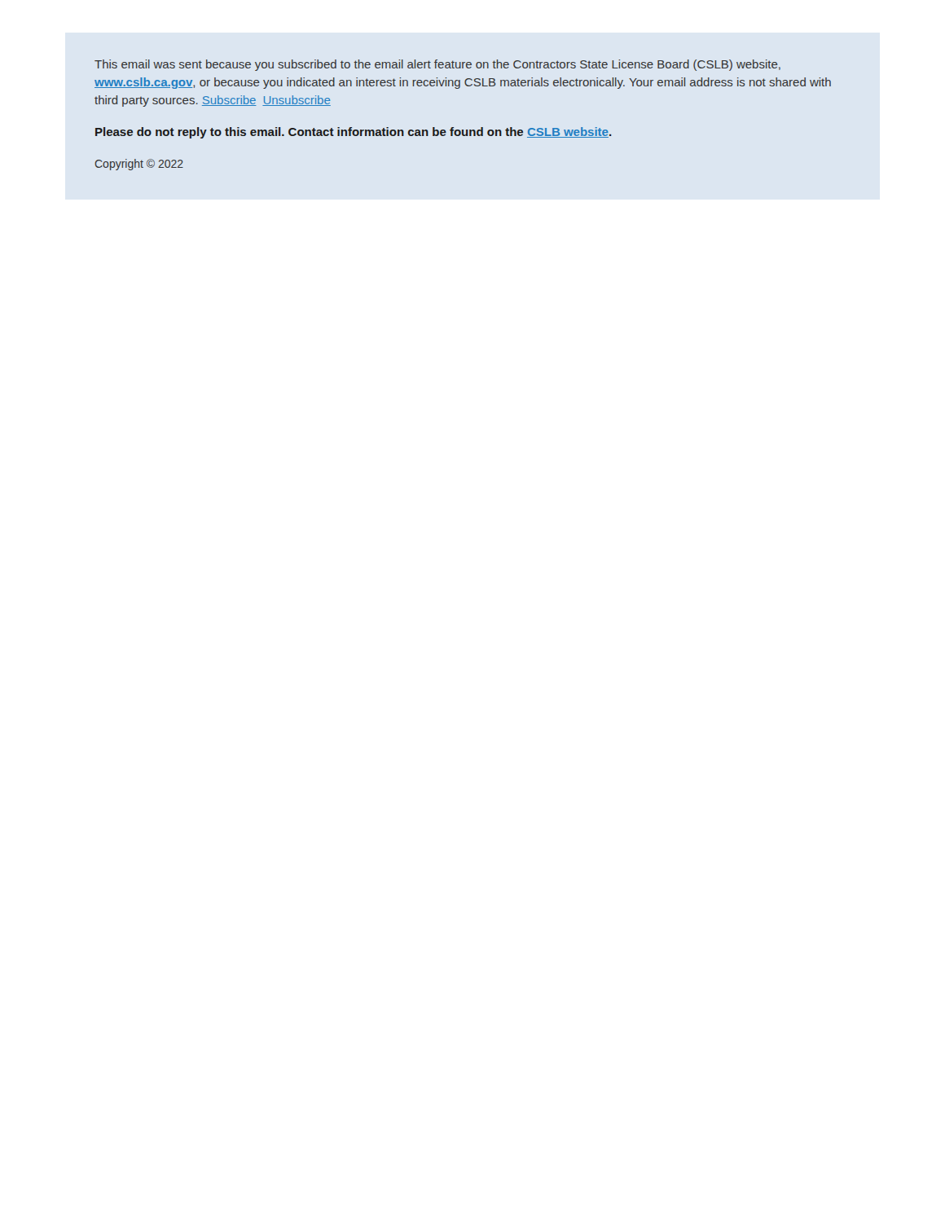This email was sent because you subscribed to the email alert feature on the Contractors State License Board (CSLB) website, www.cslb.ca.gov, or because you indicated an interest in receiving CSLB materials electronically. Your email address is not shared with third party sources. Subscribe Unsubscribe
Please do not reply to this email. Contact information can be found on the CSLB website.
Copyright © 2022